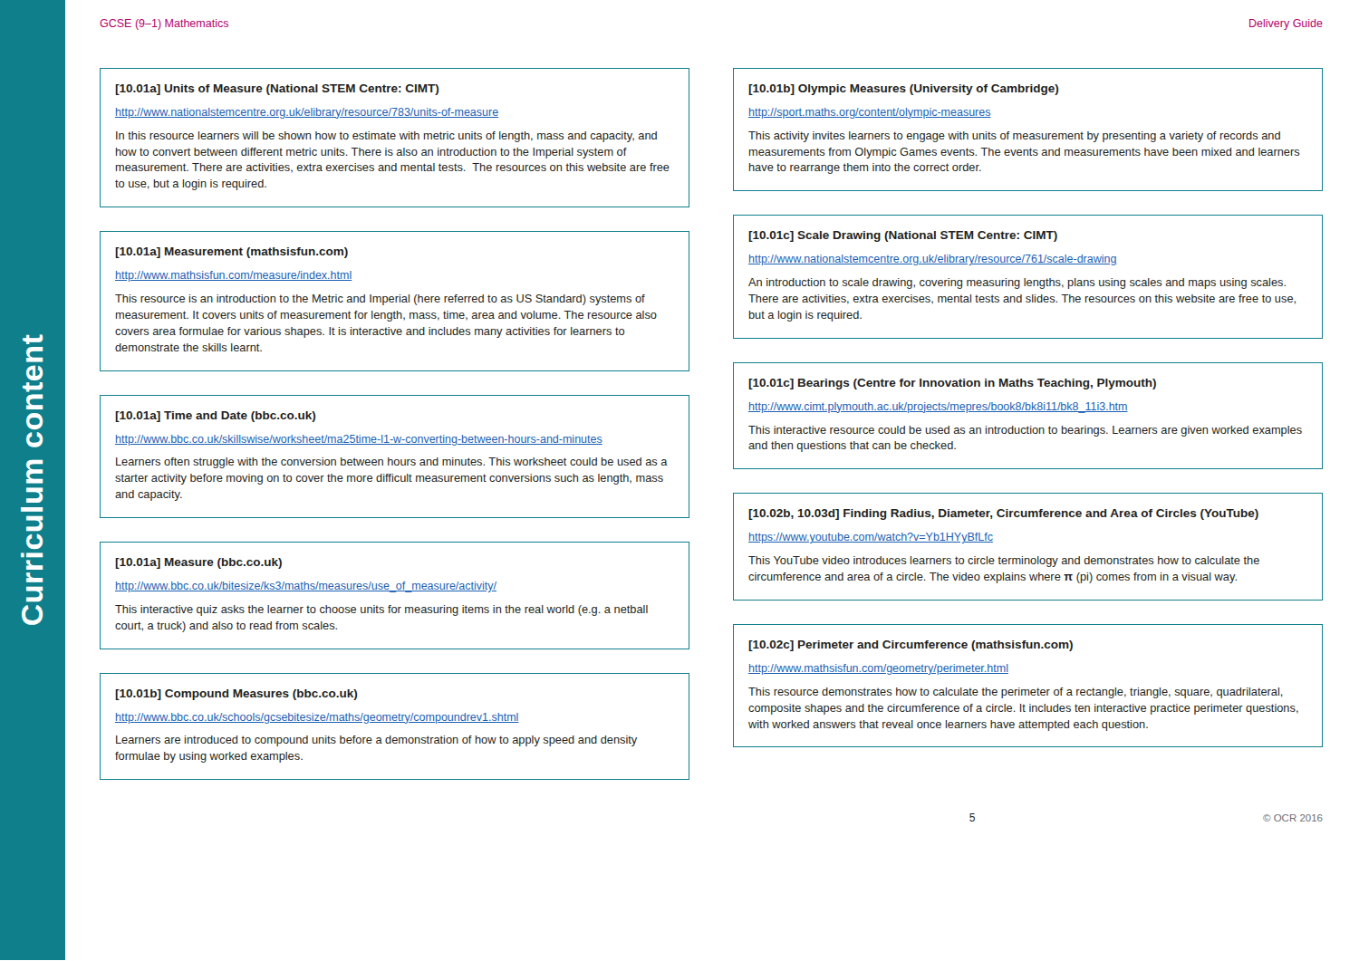Curriculum content
GCSE (9–1) Mathematics
Delivery Guide
[10.01a] Units of Measure (National STEM Centre: CIMT)
http://www.nationalstemcentre.org.uk/elibrary/resource/783/units-of-measure
In this resource learners will be shown how to estimate with metric units of length, mass and capacity, and how to convert between different metric units. There is also an introduction to the Imperial system of measurement. There are activities, extra exercises and mental tests. The resources on this website are free to use, but a login is required.
[10.01a] Measurement (mathsisfun.com)
http://www.mathsisfun.com/measure/index.html
This resource is an introduction to the Metric and Imperial (here referred to as US Standard) systems of measurement. It covers units of measurement for length, mass, time, area and volume. The resource also covers area formulae for various shapes. It is interactive and includes many activities for learners to demonstrate the skills learnt.
[10.01a] Time and Date (bbc.co.uk)
http://www.bbc.co.uk/skillswise/worksheet/ma25time-l1-w-converting-between-hours-and-minutes
Learners often struggle with the conversion between hours and minutes. This worksheet could be used as a starter activity before moving on to cover the more difficult measurement conversions such as length, mass and capacity.
[10.01a] Measure (bbc.co.uk)
http://www.bbc.co.uk/bitesize/ks3/maths/measures/use_of_measure/activity/
This interactive quiz asks the learner to choose units for measuring items in the real world (e.g. a netball court, a truck) and also to read from scales.
[10.01b] Compound Measures (bbc.co.uk)
http://www.bbc.co.uk/schools/gcsebitesize/maths/geometry/compoundrev1.shtml
Learners are introduced to compound units before a demonstration of how to apply speed and density formulae by using worked examples.
[10.01b] Olympic Measures (University of Cambridge)
http://sport.maths.org/content/olympic-measures
This activity invites learners to engage with units of measurement by presenting a variety of records and measurements from Olympic Games events. The events and measurements have been mixed and learners have to rearrange them into the correct order.
[10.01c] Scale Drawing (National STEM Centre: CIMT)
http://www.nationalstemcentre.org.uk/elibrary/resource/761/scale-drawing
An introduction to scale drawing, covering measuring lengths, plans using scales and maps using scales. There are activities, extra exercises, mental tests and slides. The resources on this website are free to use, but a login is required.
[10.01c] Bearings (Centre for Innovation in Maths Teaching, Plymouth)
http://www.cimt.plymouth.ac.uk/projects/mepres/book8/bk8i11/bk8_11i3.htm
This interactive resource could be used as an introduction to bearings. Learners are given worked examples and then questions that can be checked.
[10.02b, 10.03d] Finding Radius, Diameter, Circumference and Area of Circles (YouTube)
https://www.youtube.com/watch?v=Yb1HYyBfLfc
This YouTube video introduces learners to circle terminology and demonstrates how to calculate the circumference and area of a circle. The video explains where π (pi) comes from in a visual way.
[10.02c] Perimeter and Circumference (mathsisfun.com)
http://www.mathsisfun.com/geometry/perimeter.html
This resource demonstrates how to calculate the perimeter of a rectangle, triangle, square, quadrilateral, composite shapes and the circumference of a circle. It includes ten interactive practice perimeter questions, with worked answers that reveal once learners have attempted each question.
5
© OCR 2016